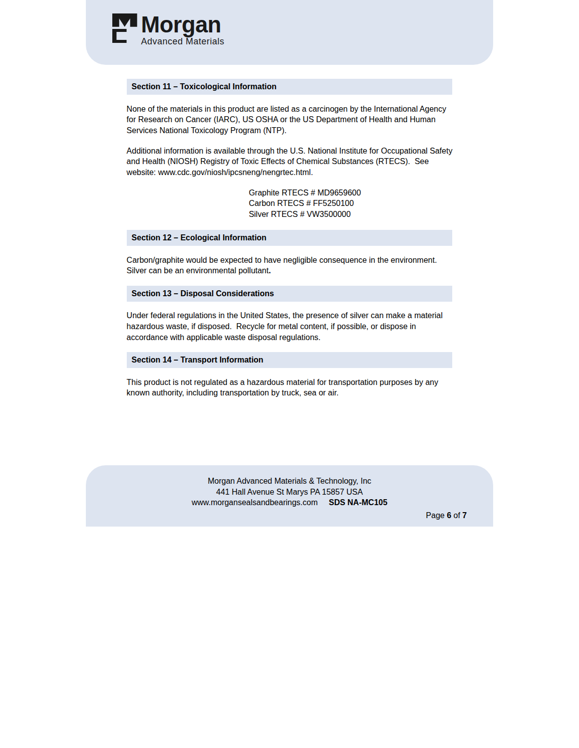Morgan
Advanced Materials
Section 11 – Toxicological Information
None of the materials in this product are listed as a carcinogen by the International Agency for Research on Cancer (IARC), US OSHA or the US Department of Health and Human Services National Toxicology Program (NTP).
Additional information is available through the U.S. National Institute for Occupational Safety and Health (NIOSH) Registry of Toxic Effects of Chemical Substances (RTECS). See website: www.cdc.gov/niosh/ipcsneng/nengrtec.html.
Graphite RTECS # MD9659600
Carbon RTECS # FF5250100
Silver RTECS # VW3500000
Section 12 – Ecological Information
Carbon/graphite would be expected to have negligible consequence in the environment. Silver can be an environmental pollutant.
Section 13 – Disposal Considerations
Under federal regulations in the United States, the presence of silver can make a material hazardous waste, if disposed. Recycle for metal content, if possible, or dispose in accordance with applicable waste disposal regulations.
Section 14 – Transport Information
This product is not regulated as a hazardous material for transportation purposes by any known authority, including transportation by truck, sea or air.
Morgan Advanced Materials & Technology, Inc
441 Hall Avenue St Marys PA 15857 USA
www.morgansealsandbearings.com SDS NA-MC105
Page 6 of 7